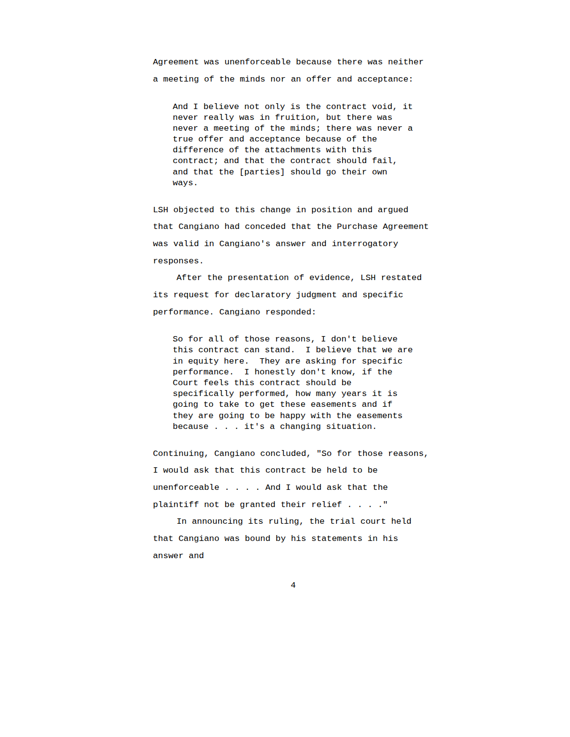Agreement was unenforceable because there was neither a meeting of the minds nor an offer and acceptance:
And I believe not only is the contract void, it
never really was in fruition, but there was
never a meeting of the minds; there was never a
true offer and acceptance because of the
difference of the attachments with this
contract; and that the contract should fail,
and that the [parties] should go their own
ways.
LSH objected to this change in position and argued that Cangiano had conceded that the Purchase Agreement was valid in Cangiano's answer and interrogatory responses.
After the presentation of evidence, LSH restated its request for declaratory judgment and specific performance. Cangiano responded:
So for all of those reasons, I don't believe
this contract can stand. I believe that we are
in equity here. They are asking for specific
performance. I honestly don't know, if the
Court feels this contract should be
specifically performed, how many years it is
going to take to get these easements and if
they are going to be happy with the easements
because . . . it's a changing situation.
Continuing, Cangiano concluded, "So for those reasons, I would ask that this contract be held to be unenforceable . . . . And I would ask that the plaintiff not be granted their relief . . . ."
In announcing its ruling, the trial court held that Cangiano was bound by his statements in his answer and
4